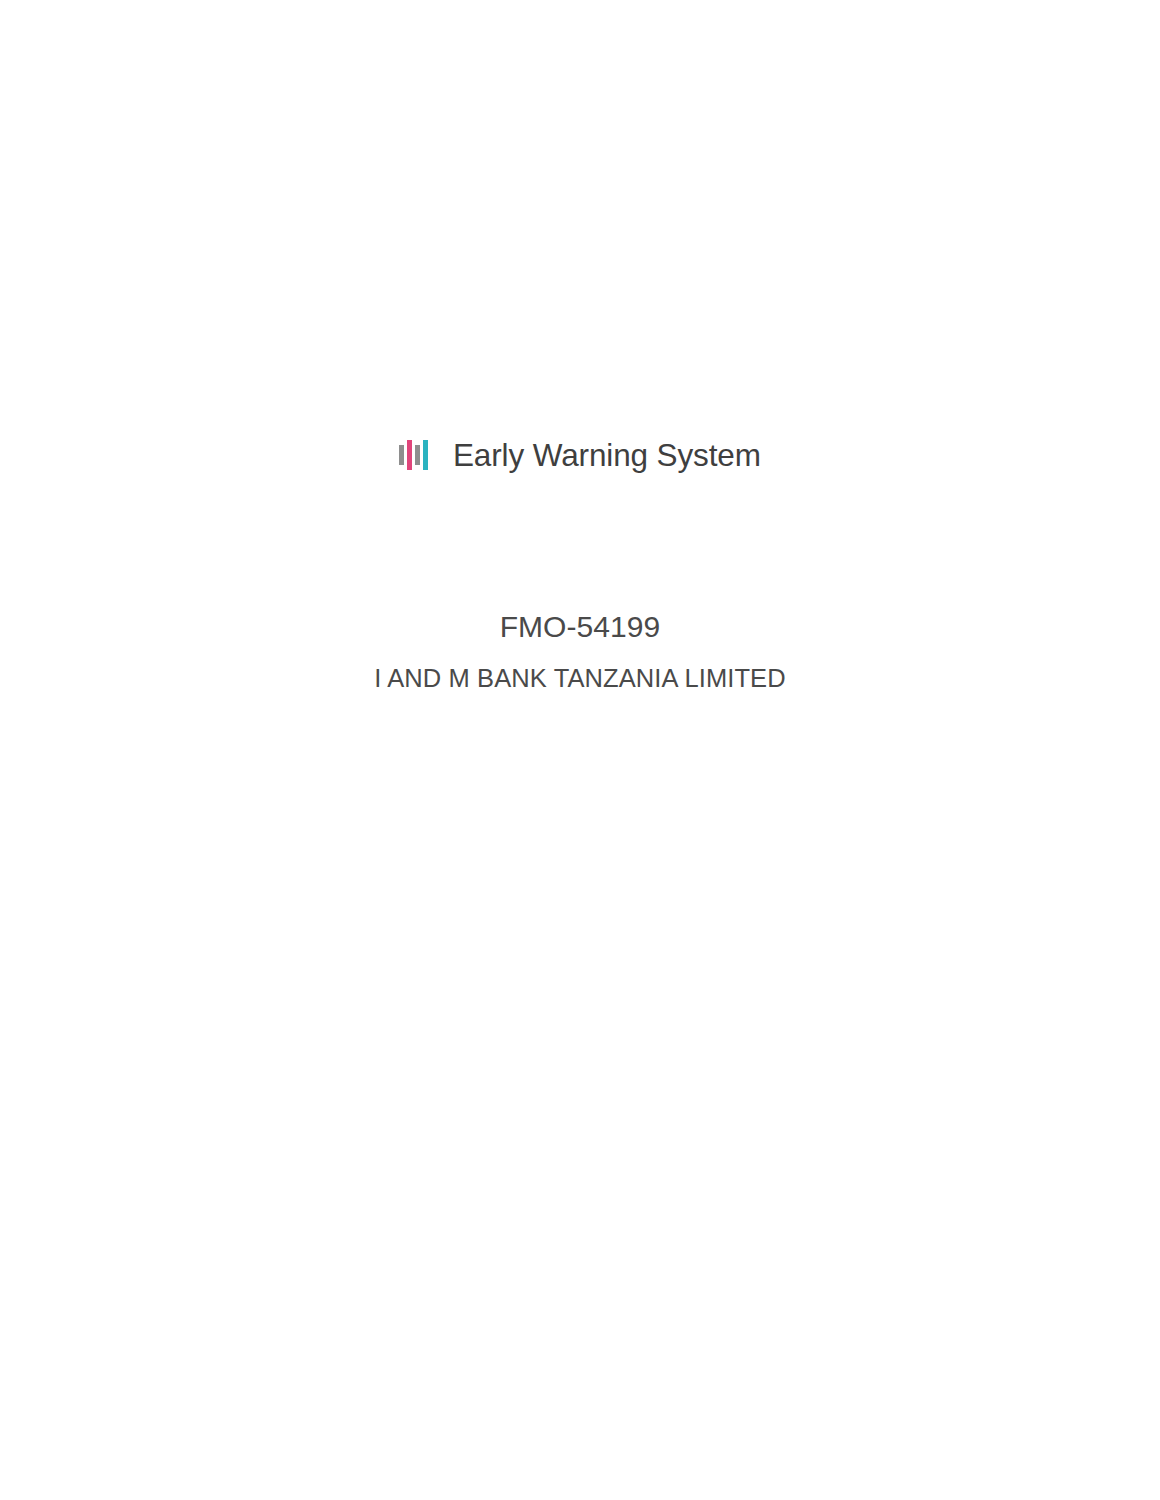Early Warning System
FMO-54199
I AND M BANK TANZANIA LIMITED